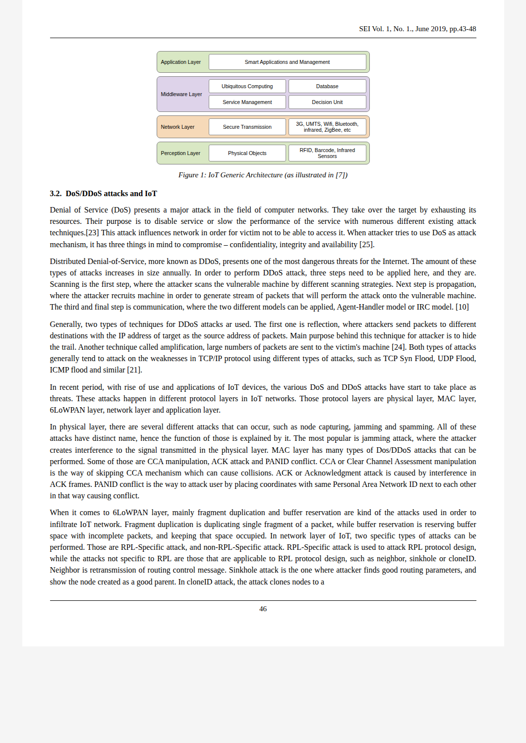SEI Vol. 1, No. 1., June 2019, pp.43-48
Application Layer
Smart Applications and Management
Middleware Layer
Ubiquitous Computing
Service Management
Database
Decision Unit
Network Layer
Secure Transmission
3G, UMTS, Wifi, Bluetooth, infrared, ZigBee, etc
Perception Layer
Physical Objects
RFID, Barcode, Infrared Sensors
Figure 1: IoT Generic Architecture (as illustrated in [7])
3.2. DoS/DDoS attacks and IoT
Denial of Service (DoS) presents a major attack in the field of computer networks. They take over the target by exhausting its resources. Their purpose is to disable service or slow the performance of the service with numerous different existing attack techniques.[23] This attack influences network in order for victim not to be able to access it. When attacker tries to use DoS as attack mechanism, it has three things in mind to compromise – confidentiality, integrity and availability [25].
Distributed Denial-of-Service, more known as DDoS, presents one of the most dangerous threats for the Internet. The amount of these types of attacks increases in size annually. In order to perform DDoS attack, three steps need to be applied here, and they are. Scanning is the first step, where the attacker scans the vulnerable machine by different scanning strategies. Next step is propagation, where the attacker recruits machine in order to generate stream of packets that will perform the attack onto the vulnerable machine. The third and final step is communication, where the two different models can be applied, Agent-Handler model or IRC model. [10]
Generally, two types of techniques for DDoS attacks ar used. The first one is reflection, where attackers send packets to different destinations with the IP address of target as the source address of packets. Main purpose behind this technique for attacker is to hide the trail. Another technique called amplification, large numbers of packets are sent to the victim's machine [24]. Both types of attacks generally tend to attack on the weaknesses in TCP/IP protocol using different types of attacks, such as TCP Syn Flood, UDP Flood, ICMP flood and similar [21].
In recent period, with rise of use and applications of IoT devices, the various DoS and DDoS attacks have start to take place as threats. These attacks happen in different protocol layers in IoT networks. Those protocol layers are physical layer, MAC layer, 6LoWPAN layer, network layer and application layer.
In physical layer, there are several different attacks that can occur, such as node capturing, jamming and spamming. All of these attacks have distinct name, hence the function of those is explained by it. The most popular is jamming attack, where the attacker creates interference to the signal transmitted in the physical layer. MAC layer has many types of Dos/DDoS attacks that can be performed. Some of those are CCA manipulation, ACK attack and PANID conflict. CCA or Clear Channel Assessment manipulation is the way of skipping CCA mechanism which can cause collisions. ACK or Acknowledgment attack is caused by interference in ACK frames. PANID conflict is the way to attack user by placing coordinates with same Personal Area Network ID next to each other in that way causing conflict.
When it comes to 6LoWPAN layer, mainly fragment duplication and buffer reservation are kind of the attacks used in order to infiltrate IoT network. Fragment duplication is duplicating single fragment of a packet, while buffer reservation is reserving buffer space with incomplete packets, and keeping that space occupied. In network layer of IoT, two specific types of attacks can be performed. Those are RPL-Specific attack, and non-RPL-Specific attack. RPL-Specific attack is used to attack RPL protocol design, while the attacks not specific to RPL are those that are applicable to RPL protocol design, such as neighbor, sinkhole or cloneID. Neighbor is retransmission of routing control message. Sinkhole attack is the one where attacker finds good routing parameters, and show the node created as a good parent. In cloneID attack, the attack clones nodes to a
46